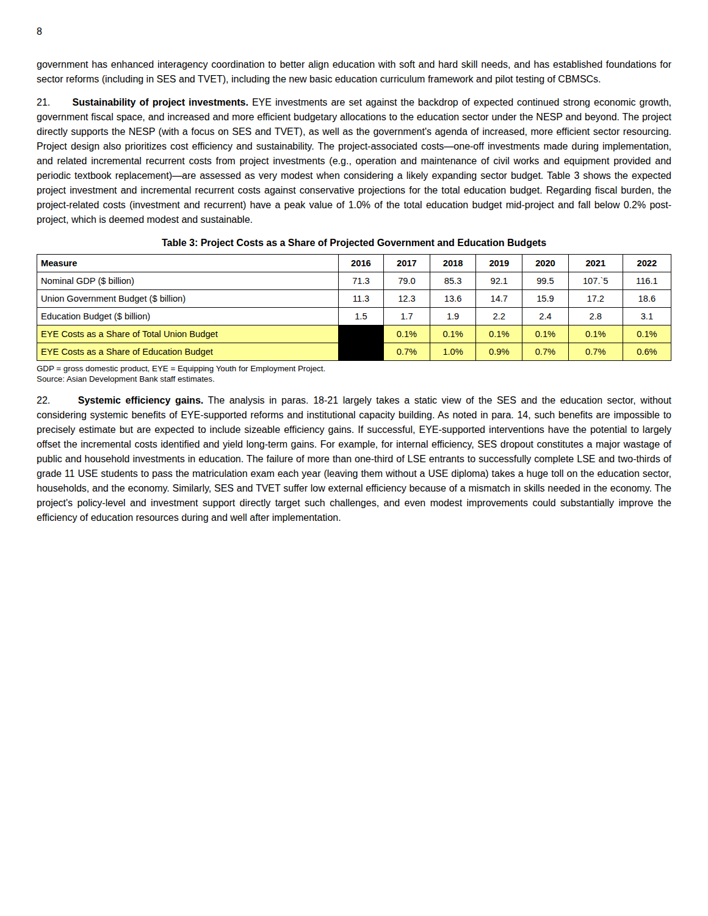8
government has enhanced interagency coordination to better align education with soft and hard skill needs, and has established foundations for sector reforms (including in SES and TVET), including the new basic education curriculum framework and pilot testing of CBMSCs.
21. Sustainability of project investments. EYE investments are set against the backdrop of expected continued strong economic growth, government fiscal space, and increased and more efficient budgetary allocations to the education sector under the NESP and beyond. The project directly supports the NESP (with a focus on SES and TVET), as well as the government's agenda of increased, more efficient sector resourcing. Project design also prioritizes cost efficiency and sustainability. The project-associated costs—one-off investments made during implementation, and related incremental recurrent costs from project investments (e.g., operation and maintenance of civil works and equipment provided and periodic textbook replacement)—are assessed as very modest when considering a likely expanding sector budget. Table 3 shows the expected project investment and incremental recurrent costs against conservative projections for the total education budget. Regarding fiscal burden, the project-related costs (investment and recurrent) have a peak value of 1.0% of the total education budget mid-project and fall below 0.2% post-project, which is deemed modest and sustainable.
Table 3: Project Costs as a Share of Projected Government and Education Budgets
| Measure | 2016 | 2017 | 2018 | 2019 | 2020 | 2021 | 2022 |
| --- | --- | --- | --- | --- | --- | --- | --- |
| Nominal GDP ($ billion) | 71.3 | 79.0 | 85.3 | 92.1 | 99.5 | 107.`5 | 116.1 |
| Union Government Budget ($ billion) | 11.3 | 12.3 | 13.6 | 14.7 | 15.9 | 17.2 | 18.6 |
| Education Budget ($ billion) | 1.5 | 1.7 | 1.9 | 2.2 | 2.4 | 2.8 | 3.1 |
| EYE Costs as a Share of Total Union Budget | | 0.1% | 0.1% | 0.1% | 0.1% | 0.1% | 0.1% |
| EYE Costs as a Share of Education Budget | | 0.7% | 1.0% | 0.9% | 0.7% | 0.7% | 0.6% |
GDP = gross domestic product, EYE = Equipping Youth for Employment Project.
Source: Asian Development Bank staff estimates.
22. Systemic efficiency gains. The analysis in paras. 18-21 largely takes a static view of the SES and the education sector, without considering systemic benefits of EYE-supported reforms and institutional capacity building. As noted in para. 14, such benefits are impossible to precisely estimate but are expected to include sizeable efficiency gains. If successful, EYE-supported interventions have the potential to largely offset the incremental costs identified and yield long-term gains. For example, for internal efficiency, SES dropout constitutes a major wastage of public and household investments in education. The failure of more than one-third of LSE entrants to successfully complete LSE and two-thirds of grade 11 USE students to pass the matriculation exam each year (leaving them without a USE diploma) takes a huge toll on the education sector, households, and the economy. Similarly, SES and TVET suffer low external efficiency because of a mismatch in skills needed in the economy. The project's policy-level and investment support directly target such challenges, and even modest improvements could substantially improve the efficiency of education resources during and well after implementation.